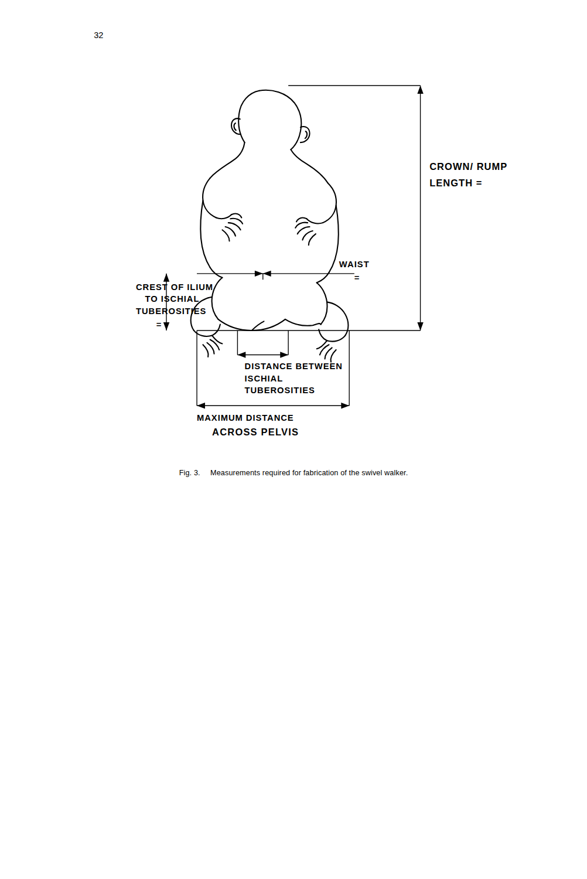32
Line drawing of an infant seated from behind with measurement annotations Diagram showing crown/rump length, waist, crest of ilium to ischial tuberosities, distance between ischial tuberosities, and maximum distance across pelvis. CROWN/ RUMP LENGTH = WAIST = CREST OF ILIUM TO ISCHIAL TUBEROSITIES = DISTANCE BETWEEN ISCHIAL TUBEROSITIES MAXIMUM DISTANCE ACROSS PELVIS
Fig. 3. Measurements required for fabrication of the swivel walker.